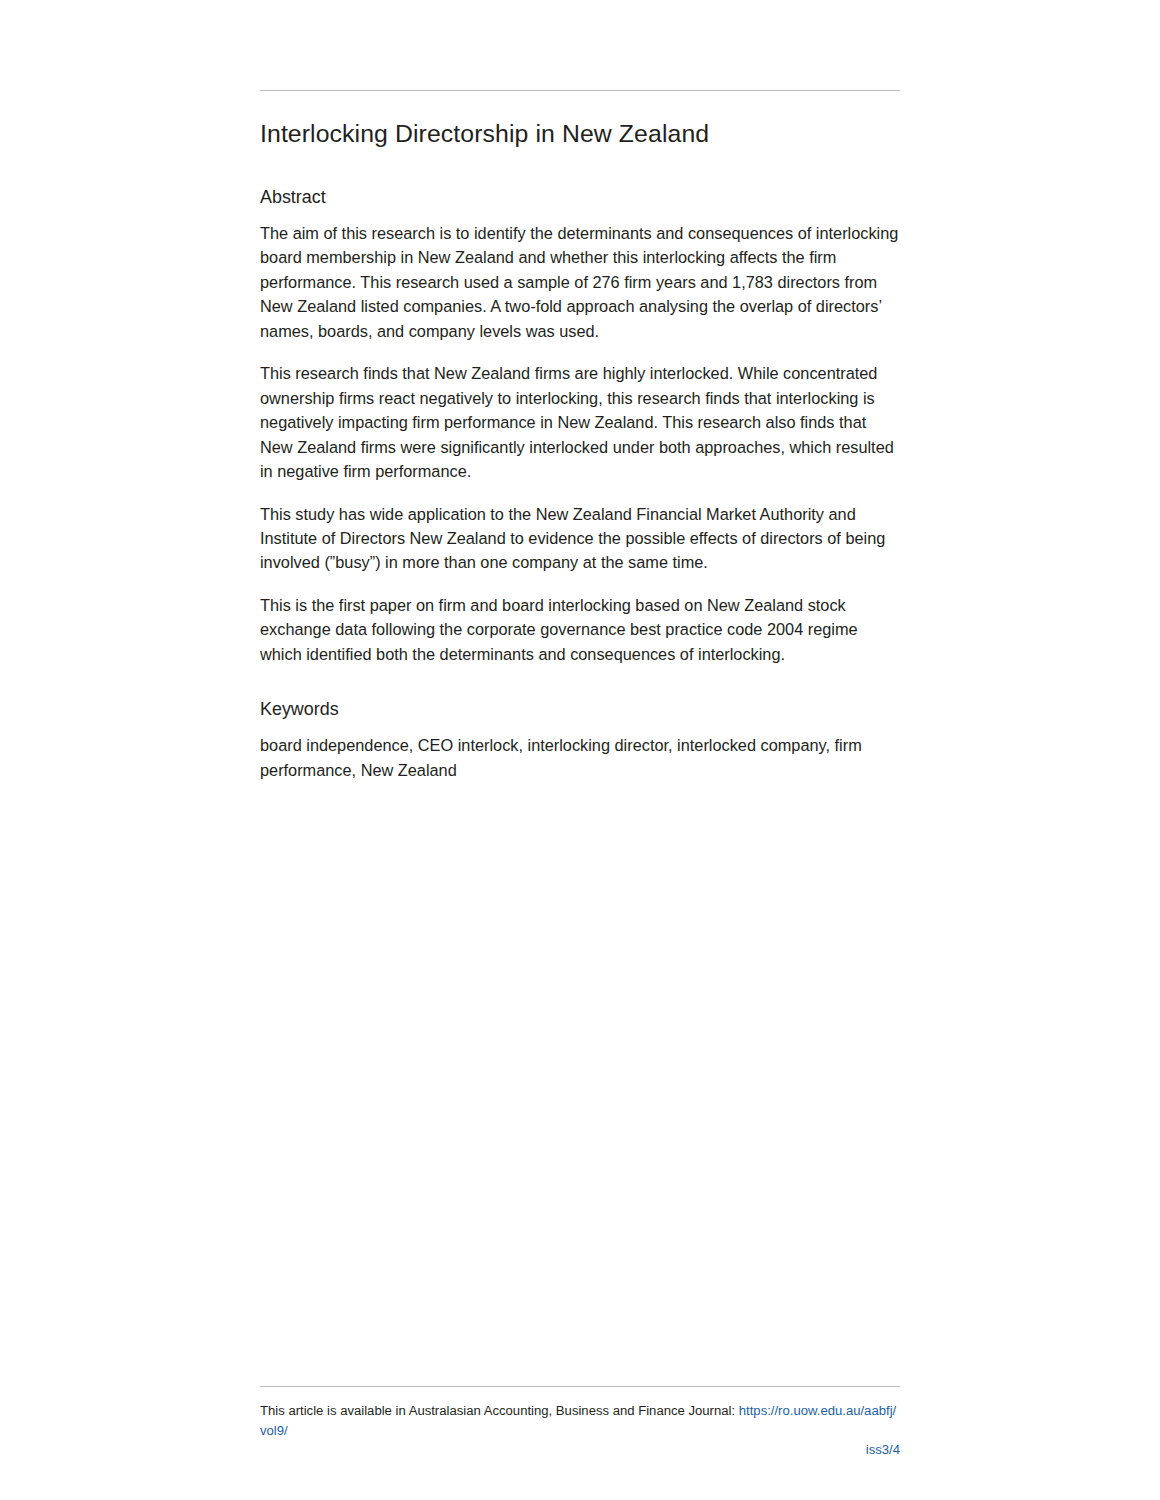Interlocking Directorship in New Zealand
Abstract
The aim of this research is to identify the determinants and consequences of interlocking board membership in New Zealand and whether this interlocking affects the firm performance. This research used a sample of 276 firm years and 1,783 directors from New Zealand listed companies. A two-fold approach analysing the overlap of directors’ names, boards, and company levels was used.
This research finds that New Zealand firms are highly interlocked. While concentrated ownership firms react negatively to interlocking, this research finds that interlocking is negatively impacting firm performance in New Zealand. This research also finds that New Zealand firms were significantly interlocked under both approaches, which resulted in negative firm performance.
This study has wide application to the New Zealand Financial Market Authority and Institute of Directors New Zealand to evidence the possible effects of directors of being involved (”busy”) in more than one company at the same time.
This is the first paper on firm and board interlocking based on New Zealand stock exchange data following the corporate governance best practice code 2004 regime which identified both the determinants and consequences of interlocking.
Keywords
board independence, CEO interlock, interlocking director, interlocked company, firm performance, New Zealand
This article is available in Australasian Accounting, Business and Finance Journal: https://ro.uow.edu.au/aabfj/vol9/
iss3/4